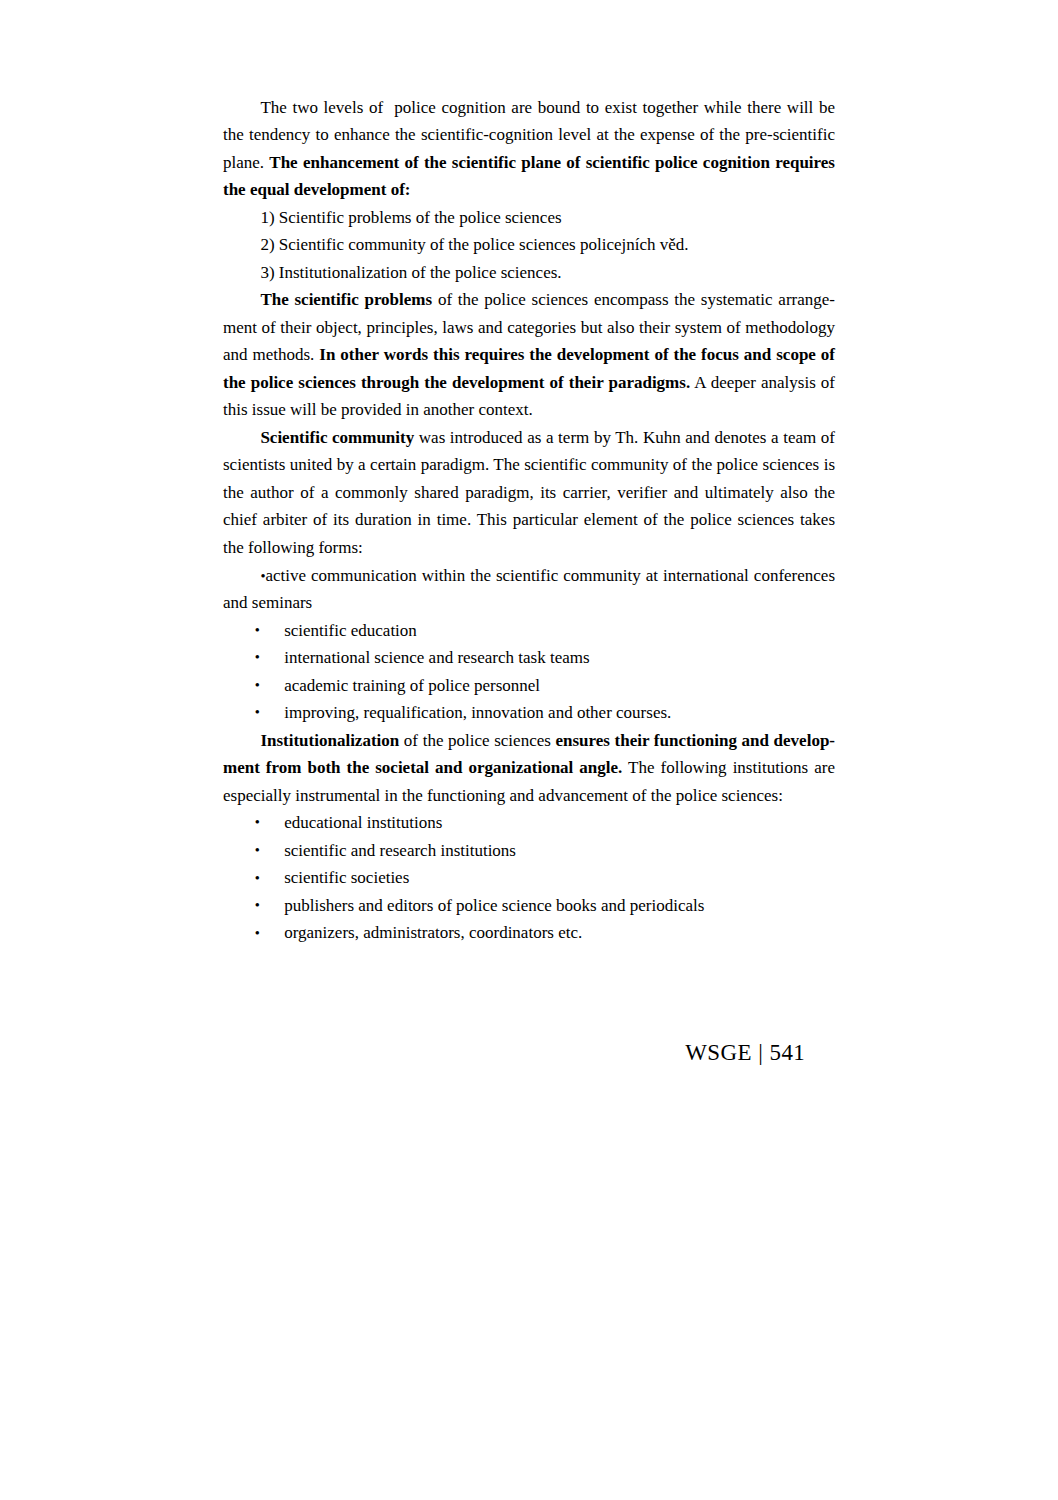The two levels of police cognition are bound to exist together while there will be the tendency to enhance the scientific-cognition level at the expense of the pre-scientific plane. The enhancement of the scientific plane of scientific police cognition requires the equal development of:
1) Scientific problems of the police sciences
2) Scientific community of the police sciences policejních věd.
3) Institutionalization of the police sciences.
The scientific problems of the police sciences encompass the systematic arrangement of their object, principles, laws and categories but also their system of methodology and methods. In other words this requires the development of the focus and scope of the police sciences through the development of their paradigms. A deeper analysis of this issue will be provided in another context.
Scientific community was introduced as a term by Th. Kuhn and denotes a team of scientists united by a certain paradigm. The scientific community of the police sciences is the author of a commonly shared paradigm, its carrier, verifier and ultimately also the chief arbiter of its duration in time. This particular element of the police sciences takes the following forms:
active communication within the scientific community at international conferences and seminars
scientific education
international science and research task teams
academic training of police personnel
improving, requalification, innovation and other courses.
Institutionalization of the police sciences ensures their functioning and development from both the societal and organizational angle. The following institutions are especially instrumental in the functioning and advancement of the police sciences:
educational institutions
scientific and research institutions
scientific societies
publishers and editors of police science books and periodicals
organizers, administrators, coordinators etc.
WSGE | 541